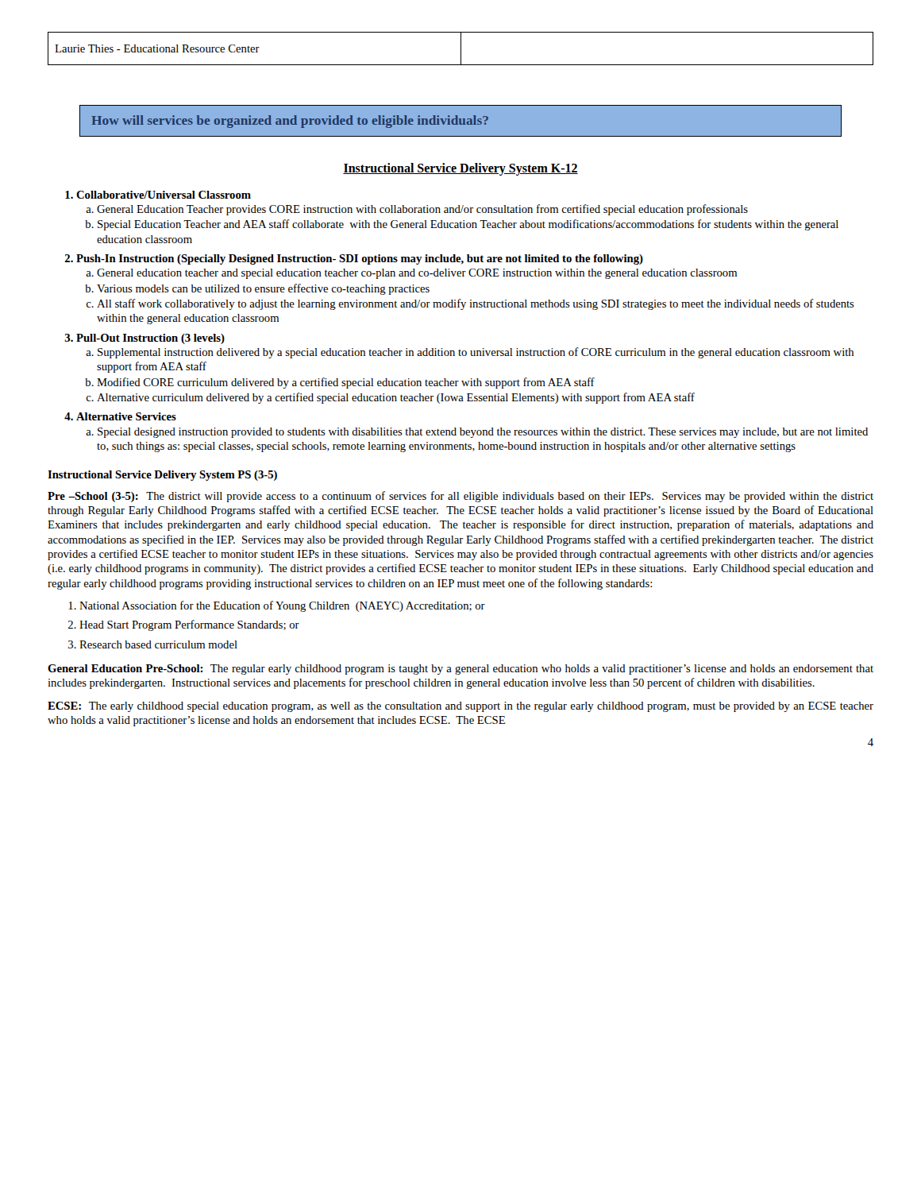| Laurie Thies - Educational Resource Center | |
How will services be organized and provided to eligible individuals?
Instructional Service Delivery System K-12
Collaborative/Universal Classroom
General Education Teacher provides CORE instruction with collaboration and/or consultation from certified special education professionals
Special Education Teacher and AEA staff collaborate with the General Education Teacher about modifications/accommodations for students within the general education classroom
Push-In Instruction (Specially Designed Instruction- SDI options may include, but are not limited to the following)
General education teacher and special education teacher co-plan and co-deliver CORE instruction within the general education classroom
Various models can be utilized to ensure effective co-teaching practices
All staff work collaboratively to adjust the learning environment and/or modify instructional methods using SDI strategies to meet the individual needs of students within the general education classroom
Pull-Out Instruction (3 levels)
Supplemental instruction delivered by a special education teacher in addition to universal instruction of CORE curriculum in the general education classroom with support from AEA staff
Modified CORE curriculum delivered by a certified special education teacher with support from AEA staff
Alternative curriculum delivered by a certified special education teacher (Iowa Essential Elements) with support from AEA staff
Alternative Services
Special designed instruction provided to students with disabilities that extend beyond the resources within the district. These services may include, but are not limited to, such things as: special classes, special schools, remote learning environments, home-bound instruction in hospitals and/or other alternative settings
Instructional Service Delivery System PS (3-5)
Pre –School (3-5): The district will provide access to a continuum of services for all eligible individuals based on their IEPs. Services may be provided within the district through Regular Early Childhood Programs staffed with a certified ECSE teacher. The ECSE teacher holds a valid practitioner’s license issued by the Board of Educational Examiners that includes prekindergarten and early childhood special education. The teacher is responsible for direct instruction, preparation of materials, adaptations and accommodations as specified in the IEP. Services may also be provided through Regular Early Childhood Programs staffed with a certified prekindergarten teacher. The district provides a certified ECSE teacher to monitor student IEPs in these situations. Services may also be provided through contractual agreements with other districts and/or agencies (i.e. early childhood programs in community). The district provides a certified ECSE teacher to monitor student IEPs in these situations. Early Childhood special education and regular early childhood programs providing instructional services to children on an IEP must meet one of the following standards:
National Association for the Education of Young Children (NAEYC) Accreditation; or
Head Start Program Performance Standards; or
Research based curriculum model
General Education Pre-School: The regular early childhood program is taught by a general education who holds a valid practitioner’s license and holds an endorsement that includes prekindergarten. Instructional services and placements for preschool children in general education involve less than 50 percent of children with disabilities.
ECSE: The early childhood special education program, as well as the consultation and support in the regular early childhood program, must be provided by an ECSE teacher who holds a valid practitioner’s license and holds an endorsement that includes ECSE. The ECSE
4